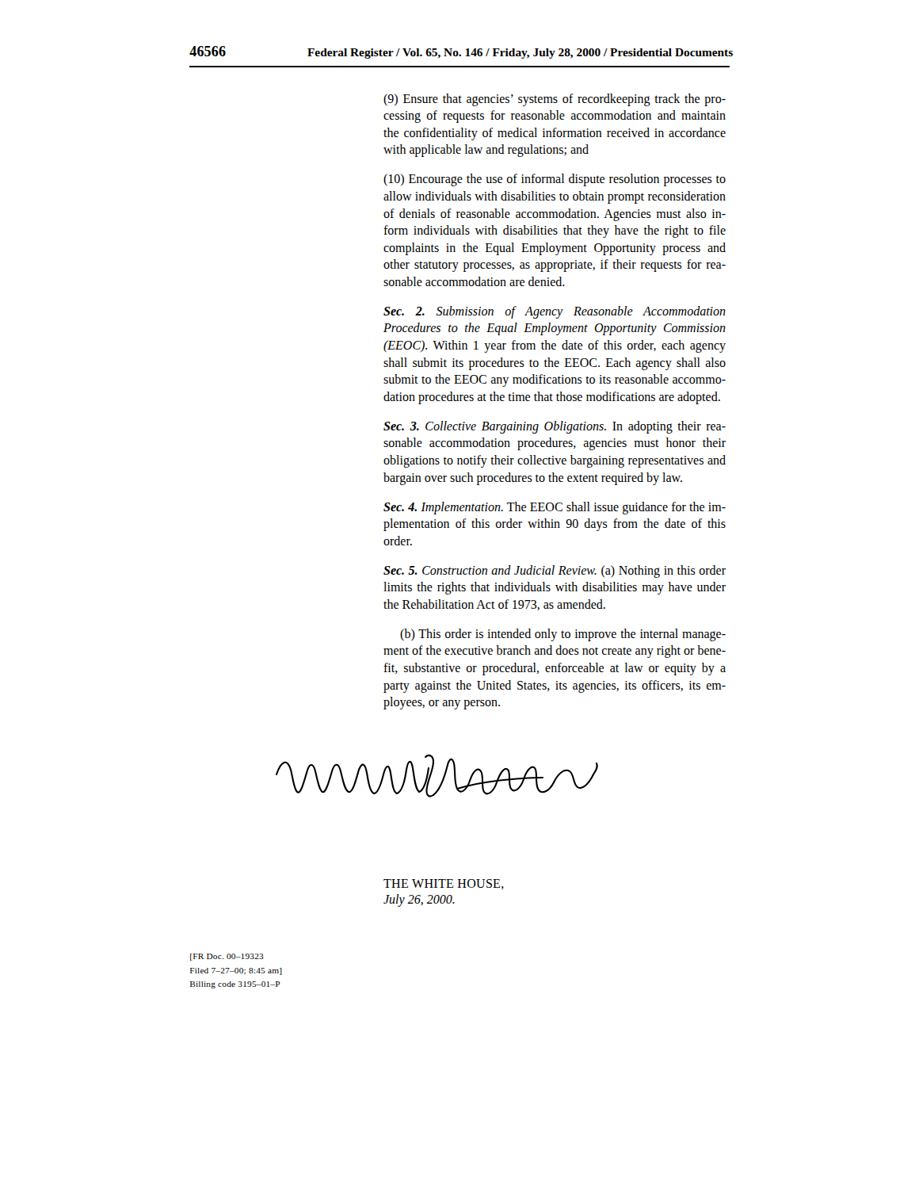46566
Federal Register / Vol. 65, No. 146 / Friday, July 28, 2000 / Presidential Documents
(9) Ensure that agencies’ systems of recordkeeping track the processing of requests for reasonable accommodation and maintain the confidentiality of medical information received in accordance with applicable law and regulations; and
(10) Encourage the use of informal dispute resolution processes to allow individuals with disabilities to obtain prompt reconsideration of denials of reasonable accommodation. Agencies must also inform individuals with disabilities that they have the right to file complaints in the Equal Employment Opportunity process and other statutory processes, as appropriate, if their requests for reasonable accommodation are denied.
Sec. 2. Submission of Agency Reasonable Accommodation Procedures to the Equal Employment Opportunity Commission (EEOC). Within 1 year from the date of this order, each agency shall submit its procedures to the EEOC. Each agency shall also submit to the EEOC any modifications to its reasonable accommodation procedures at the time that those modifications are adopted.
Sec. 3. Collective Bargaining Obligations. In adopting their reasonable accommodation procedures, agencies must honor their obligations to notify their collective bargaining representatives and bargain over such procedures to the extent required by law.
Sec. 4. Implementation. The EEOC shall issue guidance for the implementation of this order within 90 days from the date of this order.
Sec. 5. Construction and Judicial Review. (a) Nothing in this order limits the rights that individuals with disabilities may have under the Rehabilitation Act of 1973, as amended.
(b) This order is intended only to improve the internal management of the executive branch and does not create any right or benefit, substantive or procedural, enforceable at law or equity by a party against the United States, its agencies, its officers, its employees, or any person.
THE WHITE HOUSE,
July 26, 2000.
[FR Doc. 00–19323
Filed 7–27–00; 8:45 am]
Billing code 3195–01–P